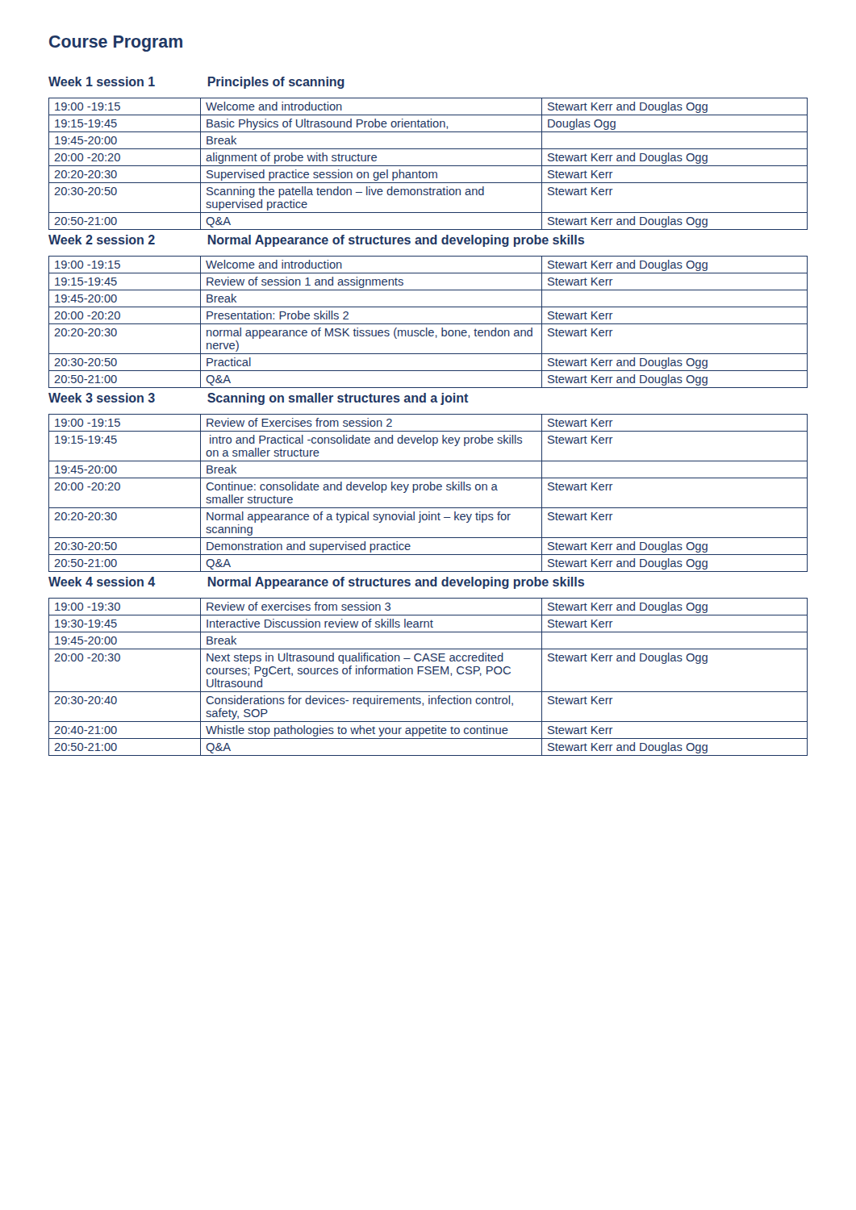Course Program
Week 1 session 1 Principles of scanning
| 19:00 -19:15 | Welcome and introduction | Stewart Kerr and Douglas Ogg |
| 19:15-19:45 | Basic Physics of Ultrasound Probe orientation, | Douglas Ogg |
| 19:45-20:00 | Break | |
| 20:00 -20:20 | alignment of probe with structure | Stewart Kerr and Douglas Ogg |
| 20:20-20:30 | Supervised practice session on gel phantom | Stewart Kerr |
| 20:30-20:50 | Scanning the patella tendon – live demonstration and supervised practice | Stewart Kerr |
| 20:50-21:00 | Q&A | Stewart Kerr and Douglas Ogg |
Week 2 session 2 Normal Appearance of structures and developing probe skills
| 19:00 -19:15 | Welcome and introduction | Stewart Kerr and Douglas Ogg |
| 19:15-19:45 | Review of session 1 and assignments | Stewart Kerr |
| 19:45-20:00 | Break | |
| 20:00 -20:20 | Presentation: Probe skills 2 | Stewart Kerr |
| 20:20-20:30 | normal appearance of MSK tissues (muscle, bone, tendon and nerve) | Stewart Kerr |
| 20:30-20:50 | Practical | Stewart Kerr and Douglas Ogg |
| 20:50-21:00 | Q&A | Stewart Kerr and Douglas Ogg |
Week 3 session 3 Scanning on smaller structures and a joint
| 19:00 -19:15 | Review of Exercises from session 2 | Stewart Kerr |
| 19:15-19:45 | intro and Practical -consolidate and develop key probe skills on a smaller structure | Stewart Kerr |
| 19:45-20:00 | Break | |
| 20:00 -20:20 | Continue: consolidate and develop key probe skills on a smaller structure | Stewart Kerr |
| 20:20-20:30 | Normal appearance of a typical synovial joint – key tips for scanning | Stewart Kerr |
| 20:30-20:50 | Demonstration and supervised practice | Stewart Kerr and Douglas Ogg |
| 20:50-21:00 | Q&A | Stewart Kerr and Douglas Ogg |
Week 4 session 4 Normal Appearance of structures and developing probe skills
| 19:00 -19:30 | Review of exercises from session 3 | Stewart Kerr and Douglas Ogg |
| 19:30-19:45 | Interactive Discussion review of skills learnt | Stewart Kerr |
| 19:45-20:00 | Break | |
| 20:00 -20:30 | Next steps in Ultrasound qualification – CASE accredited courses; PgCert, sources of information FSEM, CSP, POC Ultrasound | Stewart Kerr and Douglas Ogg |
| 20:30-20:40 | Considerations for devices- requirements, infection control, safety, SOP | Stewart Kerr |
| 20:40-21:00 | Whistle stop pathologies to whet your appetite to continue | Stewart Kerr |
| 20:50-21:00 | Q&A | Stewart Kerr and Douglas Ogg |